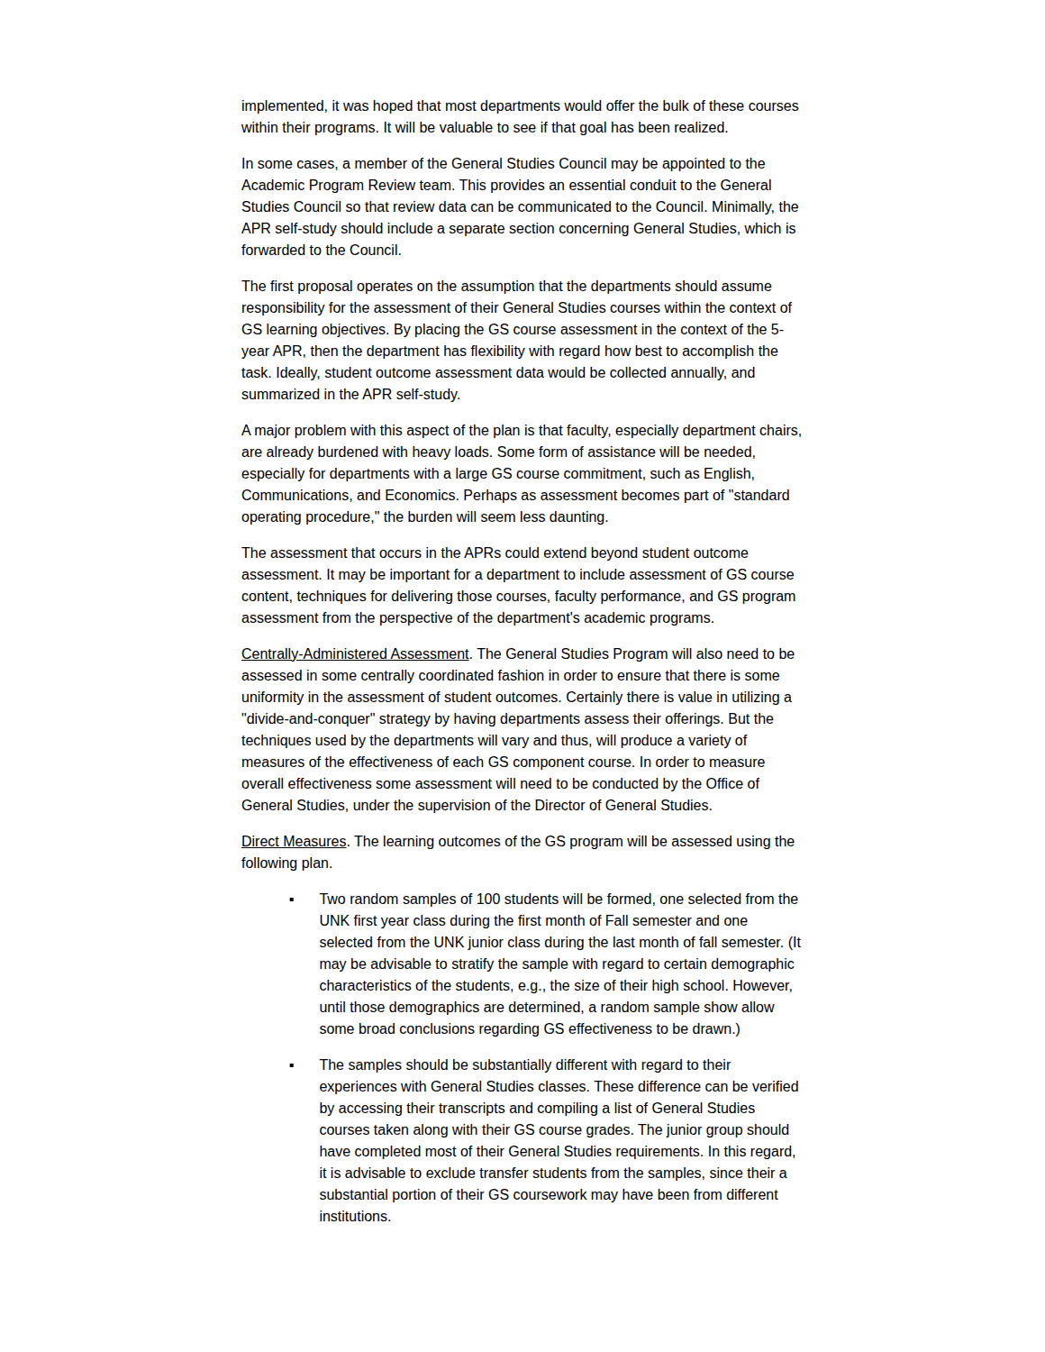implemented, it was hoped that most departments would offer the bulk of these courses within their programs. It will be valuable to see if that goal has been realized.
In some cases, a member of the General Studies Council may be appointed to the Academic Program Review team. This provides an essential conduit to the General Studies Council so that review data can be communicated to the Council. Minimally, the APR self-study should include a separate section concerning General Studies, which is forwarded to the Council.
The first proposal operates on the assumption that the departments should assume responsibility for the assessment of their General Studies courses within the context of GS learning objectives. By placing the GS course assessment in the context of the 5-year APR, then the department has flexibility with regard how best to accomplish the task. Ideally, student outcome assessment data would be collected annually, and summarized in the APR self-study.
A major problem with this aspect of the plan is that faculty, especially department chairs, are already burdened with heavy loads. Some form of assistance will be needed, especially for departments with a large GS course commitment, such as English, Communications, and Economics. Perhaps as assessment becomes part of "standard operating procedure," the burden will seem less daunting.
The assessment that occurs in the APRs could extend beyond student outcome assessment. It may be important for a department to include assessment of GS course content, techniques for delivering those courses, faculty performance, and GS program assessment from the perspective of the department's academic programs.
Centrally-Administered Assessment. The General Studies Program will also need to be assessed in some centrally coordinated fashion in order to ensure that there is some uniformity in the assessment of student outcomes. Certainly there is value in utilizing a "divide-and-conquer" strategy by having departments assess their offerings. But the techniques used by the departments will vary and thus, will produce a variety of measures of the effectiveness of each GS component course. In order to measure overall effectiveness some assessment will need to be conducted by the Office of General Studies, under the supervision of the Director of General Studies.
Direct Measures. The learning outcomes of the GS program will be assessed using the following plan.
Two random samples of 100 students will be formed, one selected from the UNK first year class during the first month of Fall semester and one selected from the UNK junior class during the last month of fall semester. (It may be advisable to stratify the sample with regard to certain demographic characteristics of the students, e.g., the size of their high school. However, until those demographics are determined, a random sample show allow some broad conclusions regarding GS effectiveness to be drawn.)
The samples should be substantially different with regard to their experiences with General Studies classes. These difference can be verified by accessing their transcripts and compiling a list of General Studies courses taken along with their GS course grades. The junior group should have completed most of their General Studies requirements. In this regard, it is advisable to exclude transfer students from the samples, since their a substantial portion of their GS coursework may have been from different institutions.